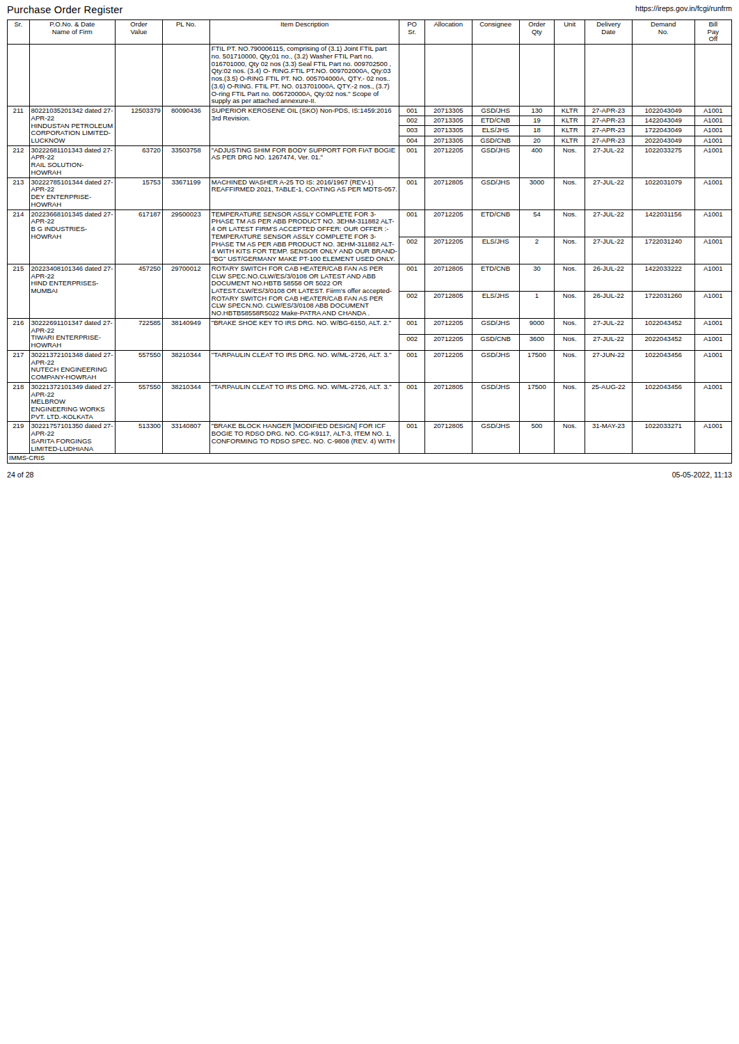Purchase Order Register
https://ireps.gov.in/fcgi/runfrm
| Sr. | P.O.No. & Date Name of Firm | Order Value | PL No. | Item Description | PO Sr. | Allocation | Consignee | Order Qty | Unit | Delivery Date | Demand No. | Bill Pay Off |
| --- | --- | --- | --- | --- | --- | --- | --- | --- | --- | --- | --- | --- |
| | | | | FTIL PT. NO.790006115, comprising of (3.1) Joint FTIL part no. 501710000, Qty;01 no., (3.2) Washer FTIL Part no. 016701000, Qty 02 nos (3.3) Seal FTIL Part no. 009702500 , Qty:02 nos. (3.4) O- RING.FTIL PT.NO. 009702000A, Qty:03 nos.(3.5) O-RING FTIL PT. NO. 005704000A, QTY.- 02 nos.. (3.6) O-RING. FTIL PT. NO. 013701000A, QTY.-2 nos., (3.7) O-ring FTIL Part no. 006720000A, Qty:02 nos." Scope of supply as per attached annexure-II. | | | | | | | | |
| 211 | 80221035201342 dated 27-APR-22 HINDUSTAN PETROLEUM CORPORATION LIMITED-LUCKNOW | 12503379 | 80090436 | SUPERIOR KEROSENE OIL (SKO) Non-PDS, IS:1459:2016 3rd Revision. | 001 | 20713305 | GSD/JHS | 130 | KLTR | 27-APR-23 | 1022043049 | A1001 |
| 002 | 20713305 | ETD/CNB | 19 | KLTR | 27-APR-23 | 1422043049 | A1001 |
| 003 | 20713305 | ELS/JHS | 18 | KLTR | 27-APR-23 | 1722043049 | A1001 |
| 004 | 20713305 | GSD/CNB | 20 | KLTR | 27-APR-23 | 2022043049 | A1001 |
| 212 | 30222681101343 dated 27-APR-22 RAIL SOLUTION-HOWRAH | 63720 | 33503758 | "ADJUSTING SHIM FOR BODY SUPPORT FOR FIAT BOGIE AS PER DRG NO. 1267474, Ver. 01." | 001 | 20712205 | GSD/JHS | 400 | Nos. | 27-JUL-22 | 1022033275 | A1001 |
| 213 | 30222785101344 dated 27-APR-22 DEY ENTERPRISE-HOWRAH | 15753 | 33671199 | MACHINED WASHER A-25 TO IS: 2016/1967 (REV-1) REAFFIRMED 2021, TABLE-1, COATING AS PER MDTS-057. | 001 | 20712805 | GSD/JHS | 3000 | Nos. | 27-JUL-22 | 1022031079 | A1001 |
| 214 | 20223668101345 dated 27-APR-22 B G INDUSTRIES-HOWRAH | 617187 | 29500023 | TEMPERATURE SENSOR ASSLY COMPLETE FOR 3-PHASE TM AS PER ABB PRODUCT NO. 3EHM-311882 ALT-4 OR LATEST FIRM'S ACCEPTED OFFER: OUR OFFER :-TEMPERATURE SENSOR ASSLY COMPLETE FOR 3-PHASE TM AS PER ABB PRODUCT NO. 3EHM-311882 ALT-4 WITH KITS FOR TEMP. SENSOR ONLY AND OUR BRAND-"BG" UST/GERMANY MAKE PT-100 ELEMENT USED ONLY. | 001 | 20712205 | ETD/CNB | 54 | Nos. | 27-JUL-22 | 1422031156 | A1001 |
| 002 | 20712205 | ELS/JHS | 2 | Nos. | 27-JUL-22 | 1722031240 | A1001 |
| 215 | 20223408101346 dated 27-APR-22 HIND ENTERPRISES-MUMBAI | 457250 | 29700012 | ROTARY SWITCH FOR CAB HEATER/CAB FAN AS PER CLW SPEC.NO.CLW/ES/3/0108 OR LATEST AND ABB DOCUMENT NO.HBTB 58558 OR 5022 OR LATEST.CLW/ES/3/0108 OR LATEST. Fiirm's offer accepted-ROTARY SWITCH FOR CAB HEATER/CAB FAN AS PER CLW SPECN.NO. CLW/ES/3/0108 ABB DOCUMENT NO.HBTB58558R5022 Make-PATRA AND CHANDA . | 001 | 20712805 | ETD/CNB | 30 | Nos. | 26-JUL-22 | 1422033222 | A1001 |
| 002 | 20712805 | ELS/JHS | 1 | Nos. | 26-JUL-22 | 1722031260 | A1001 |
| 216 | 30222691101347 dated 27-APR-22 TIWARI ENTERPRISE-HOWRAH | 722585 | 38140949 | "BRAKE SHOE KEY TO IRS DRG. NO. W/BG-6150, ALT. 2." | 001 | 20712205 | GSD/JHS | 9000 | Nos. | 27-JUL-22 | 1022043452 | A1001 |
| 002 | 20712205 | GSD/CNB | 3600 | Nos. | 27-JUL-22 | 2022043452 | A1001 |
| 217 | 30221372101348 dated 27-APR-22 NUTECH ENGINEERING COMPANY-HOWRAH | 557550 | 38210344 | "TARPAULIN CLEAT TO IRS DRG. NO. W/ML-2726, ALT. 3." | 001 | 20712205 | GSD/JHS | 17500 | Nos. | 27-JUN-22 | 1022043456 | A1001 |
| 218 | 30221372101349 dated 27-APR-22 MELBROW ENGINEERING WORKS PVT. LTD.-KOLKATA | 557550 | 38210344 | "TARPAULIN CLEAT TO IRS DRG. NO. W/ML-2726, ALT. 3." | 001 | 20712805 | GSD/JHS | 17500 | Nos. | 25-AUG-22 | 1022043456 | A1001 |
| 219 | 30221757101350 dated 27-APR-22 SARITA FORGINGS LIMITED-LUDHIANA | 513300 | 33140807 | "BRAKE BLOCK HANGER [MODIFIED DESIGN] FOR ICF BOGIE TO RDSO DRG. NO. CG-K9117, ALT-3, ITEM NO. 1, CONFORMING TO RDSO SPEC. NO. C-9808 (REV. 4) WITH | 001 | 20712805 | GSD/JHS | 500 | Nos. | 31-MAY-23 | 1022033271 | A1001 |
| IMMS-CRIS |
24 of 28
05-05-2022, 11:13